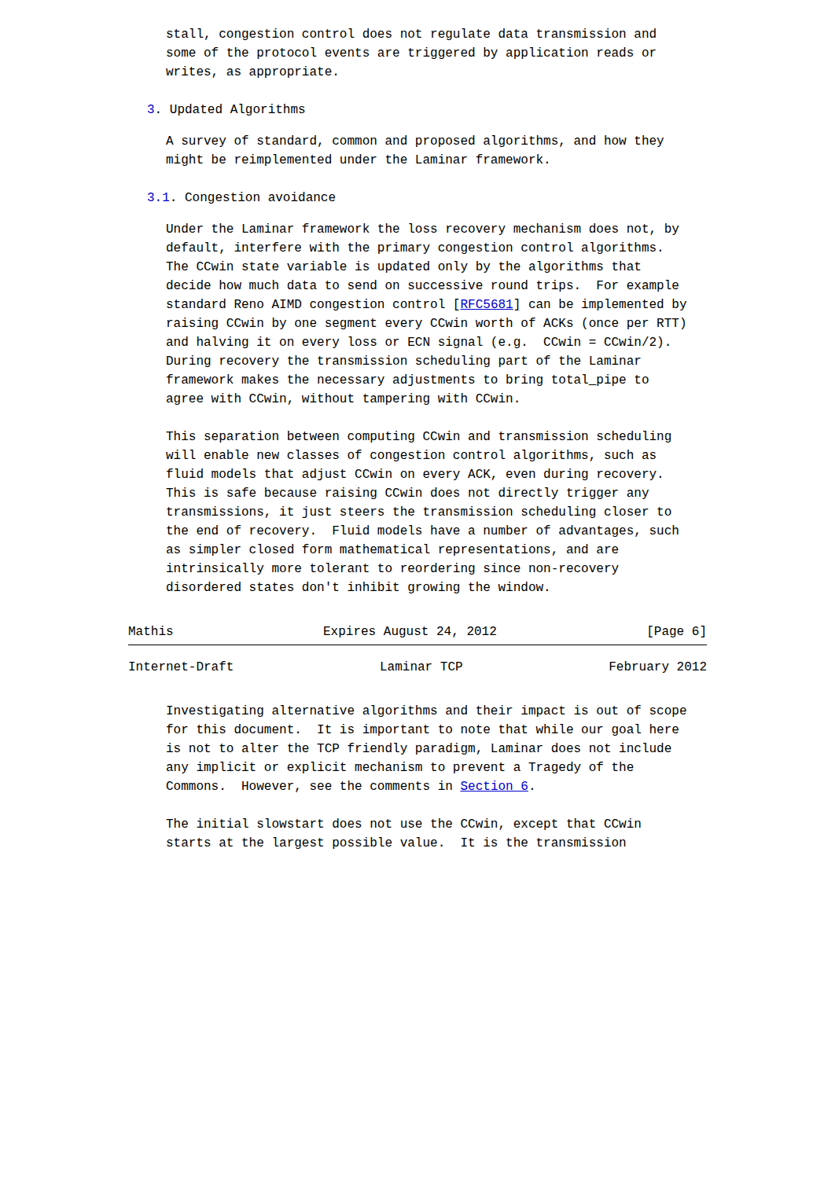stall, congestion control does not regulate data transmission and
some of the protocol events are triggered by application reads or
writes, as appropriate.
3. Updated Algorithms
A survey of standard, common and proposed algorithms, and how they
might be reimplemented under the Laminar framework.
3.1. Congestion avoidance
Under the Laminar framework the loss recovery mechanism does not, by
default, interfere with the primary congestion control algorithms.
The CCwin state variable is updated only by the algorithms that
decide how much data to send on successive round trips.  For example
standard Reno AIMD congestion control [RFC5681] can be implemented by
raising CCwin by one segment every CCwin worth of ACKs (once per RTT)
and halving it on every loss or ECN signal (e.g.  CCwin = CCwin/2).
During recovery the transmission scheduling part of the Laminar
framework makes the necessary adjustments to bring total_pipe to
agree with CCwin, without tampering with CCwin.

This separation between computing CCwin and transmission scheduling
will enable new classes of congestion control algorithms, such as
fluid models that adjust CCwin on every ACK, even during recovery.
This is safe because raising CCwin does not directly trigger any
transmissions, it just steers the transmission scheduling closer to
the end of recovery.  Fluid models have a number of advantages, such
as simpler closed form mathematical representations, and are
intrinsically more tolerant to reordering since non-recovery
disordered states don't inhibit growing the window.
Mathis Expires August 24, 2012 [Page 6]
Internet-Draft Laminar TCP February 2012
Investigating alternative algorithms and their impact is out of scope
for this document.  It is important to note that while our goal here
is not to alter the TCP friendly paradigm, Laminar does not include
any implicit or explicit mechanism to prevent a Tragedy of the
Commons.  However, see the comments in Section 6.

The initial slowstart does not use the CCwin, except that CCwin
starts at the largest possible value.  It is the transmission